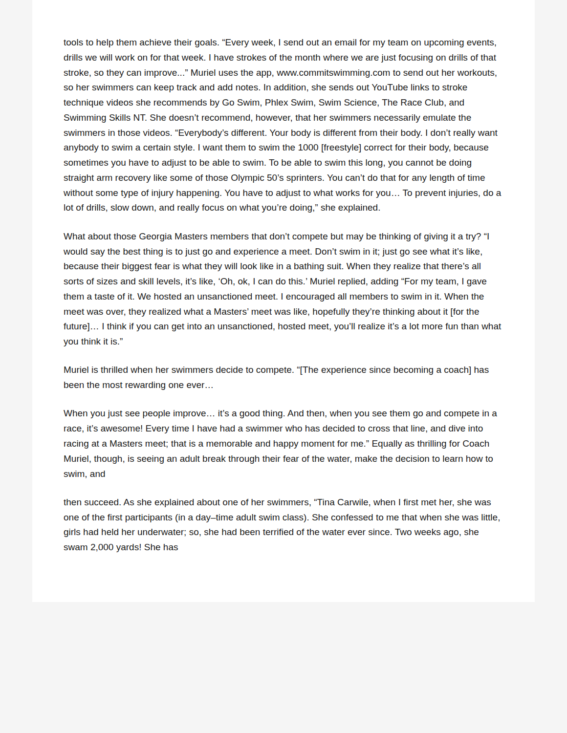tools to help them achieve their goals. “Every week, I send out an email for my team on upcoming events, drills we will work on for that week. I have strokes of the month where we are just focusing on drills of that stroke, so they can improve...” Muriel uses the app, www.commitswimming.com to send out her workouts, so her swimmers can keep track and add notes. In addition, she sends out YouTube links to stroke technique videos she recommends by Go Swim, Phlex Swim, Swim Science, The Race Club, and Swimming Skills NT. She doesn’t recommend, however, that her swimmers necessarily emulate the swimmers in those videos. “Everybody’s different. Your body is different from their body. I don’t really want anybody to swim a certain style. I want them to swim the 1000 [freestyle] correct for their body, because sometimes you have to adjust to be able to swim. To be able to swim this long, you cannot be doing straight arm recovery like some of those Olympic 50’s sprinters. You can’t do that for any length of time without some type of injury happening. You have to adjust to what works for you… To prevent injuries, do a lot of drills, slow down, and really focus on what you’re doing,” she explained.
What about those Georgia Masters members that don’t compete but may be thinking of giving it a try? “I would say the best thing is to just go and experience a meet. Don’t swim in it; just go see what it’s like, because their biggest fear is what they will look like in a bathing suit. When they realize that there’s all sorts of sizes and skill levels, it’s like, ‘Oh, ok, I can do this.’ Muriel replied, adding “For my team, I gave them a taste of it. We hosted an unsanctioned meet. I encouraged all members to swim in it. When the meet was over, they realized what a Masters’ meet was like, hopefully they’re thinking about it [for the future]… I think if you can get into an unsanctioned, hosted meet, you’ll realize it’s a lot more fun than what you think it is.”
Muriel is thrilled when her swimmers decide to compete. “[The experience since becoming a coach] has been the most rewarding one ever…
When you just see people improve… it’s a good thing. And then, when you see them go and compete in a race, it’s awesome! Every time I have had a swimmer who has decided to cross that line, and dive into racing at a Masters meet; that is a memorable and happy moment for me.” Equally as thrilling for Coach Muriel, though, is seeing an adult break through their fear of the water, make the decision to learn how to swim, and
then succeed. As she explained about one of her swimmers, “Tina Carwile, when I first met her, she was one of the first participants (in a day–time adult swim class). She confessed to me that when she was little, girls had held her underwater; so, she had been terrified of the water ever since. Two weeks ago, she swam 2,000 yards! She has